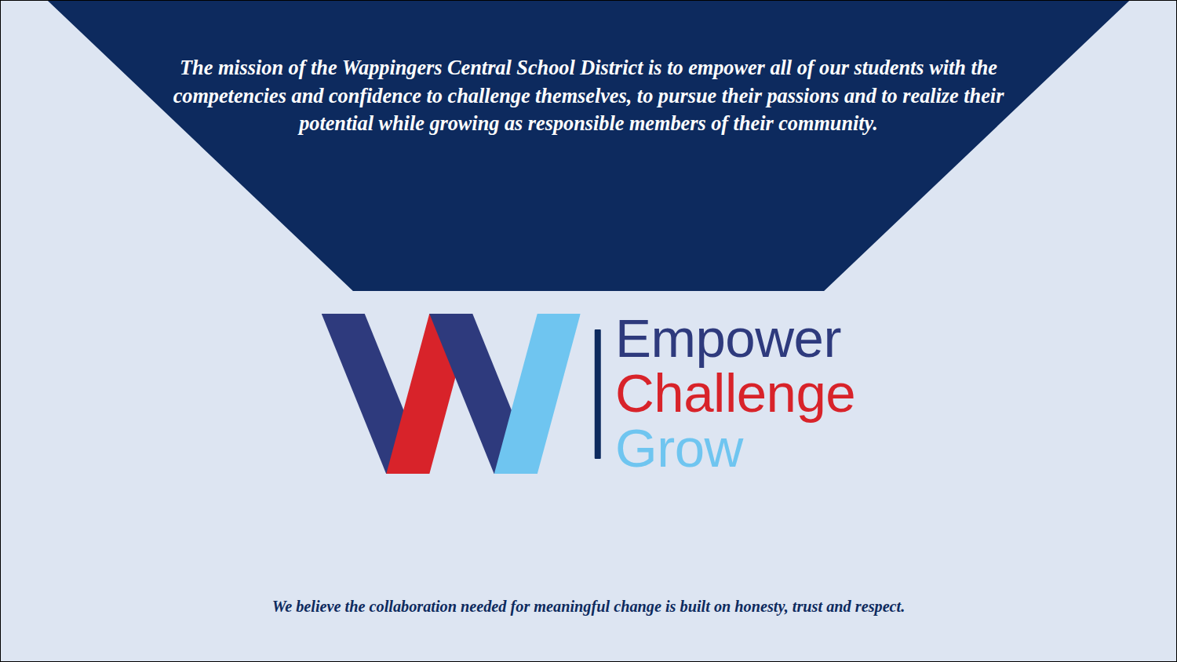The mission of the Wappingers Central School District is to empower all of our students with the competencies and confidence to challenge themselves, to pursue their passions and to realize their potential while growing as responsible members of their community.
Empower
Challenge
Grow
We believe the collaboration needed for meaningful change is built on honesty, trust and respect.